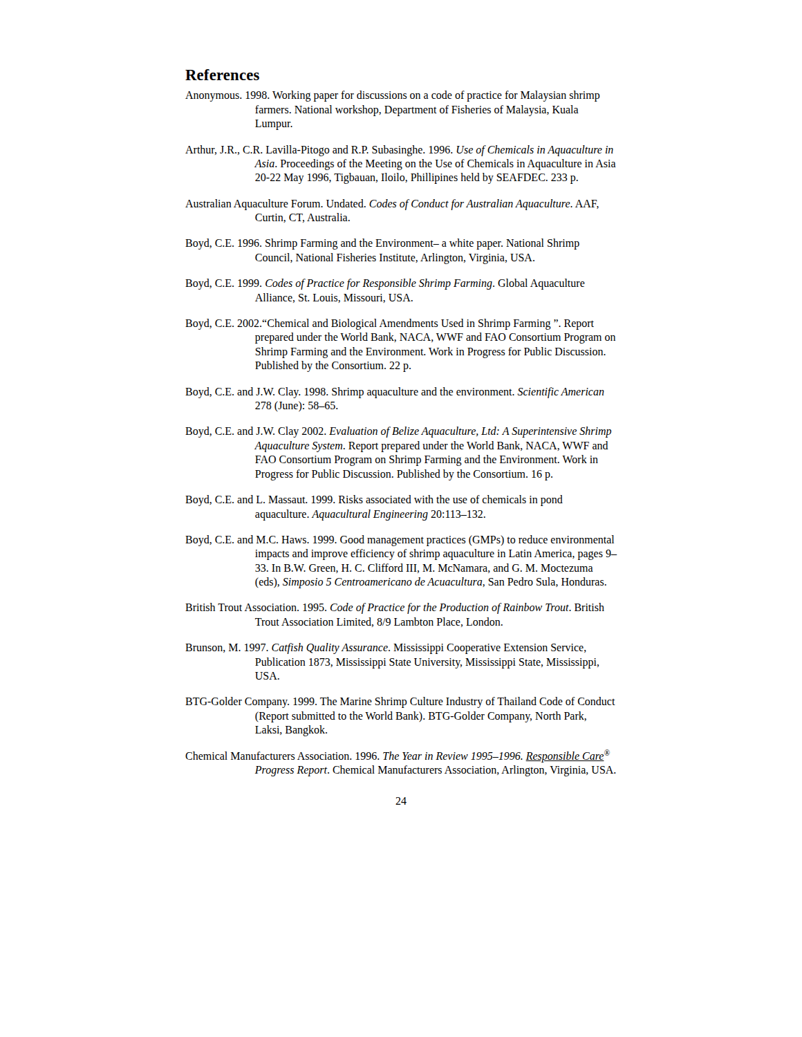References
Anonymous. 1998. Working paper for discussions on a code of practice for Malaysian shrimp farmers. National workshop, Department of Fisheries of Malaysia, Kuala Lumpur.
Arthur, J.R., C.R. Lavilla-Pitogo and R.P. Subasinghe. 1996. Use of Chemicals in Aquaculture in Asia. Proceedings of the Meeting on the Use of Chemicals in Aquaculture in Asia 20-22 May 1996, Tigbauan, Iloilo, Phillipines held by SEAFDEC. 233 p.
Australian Aquaculture Forum. Undated. Codes of Conduct for Australian Aquaculture. AAF, Curtin, CT, Australia.
Boyd, C.E. 1996. Shrimp Farming and the Environment– a white paper. National Shrimp Council, National Fisheries Institute, Arlington, Virginia, USA.
Boyd, C.E. 1999. Codes of Practice for Responsible Shrimp Farming. Global Aquaculture Alliance, St. Louis, Missouri, USA.
Boyd, C.E. 2002.“Chemical and Biological Amendments Used in Shrimp Farming ”. Report prepared under the World Bank, NACA, WWF and FAO Consortium Program on Shrimp Farming and the Environment. Work in Progress for Public Discussion. Published by the Consortium. 22 p.
Boyd, C.E. and J.W. Clay. 1998. Shrimp aquaculture and the environment. Scientific American 278 (June): 58–65.
Boyd, C.E. and J.W. Clay 2002. Evaluation of Belize Aquaculture, Ltd: A Superintensive Shrimp Aquaculture System. Report prepared under the World Bank, NACA, WWF and FAO Consortium Program on Shrimp Farming and the Environment. Work in Progress for Public Discussion. Published by the Consortium. 16 p.
Boyd, C.E. and L. Massaut. 1999. Risks associated with the use of chemicals in pond aquaculture. Aquacultural Engineering 20:113–132.
Boyd, C.E. and M.C. Haws. 1999. Good management practices (GMPs) to reduce environmental impacts and improve efficiency of shrimp aquaculture in Latin America, pages 9–33. In B.W. Green, H. C. Clifford III, M. McNamara, and G. M. Moctezuma (eds), Simposio 5 Centroamericano de Acuacultura, San Pedro Sula, Honduras.
British Trout Association. 1995. Code of Practice for the Production of Rainbow Trout. British Trout Association Limited, 8/9 Lambton Place, London.
Brunson, M. 1997. Catfish Quality Assurance. Mississippi Cooperative Extension Service, Publication 1873, Mississippi State University, Mississippi State, Mississippi, USA.
BTG-Golder Company. 1999. The Marine Shrimp Culture Industry of Thailand Code of Conduct (Report submitted to the World Bank). BTG-Golder Company, North Park, Laksi, Bangkok.
Chemical Manufacturers Association. 1996. The Year in Review 1995–1996. Responsible Care® Progress Report. Chemical Manufacturers Association, Arlington, Virginia, USA.
24